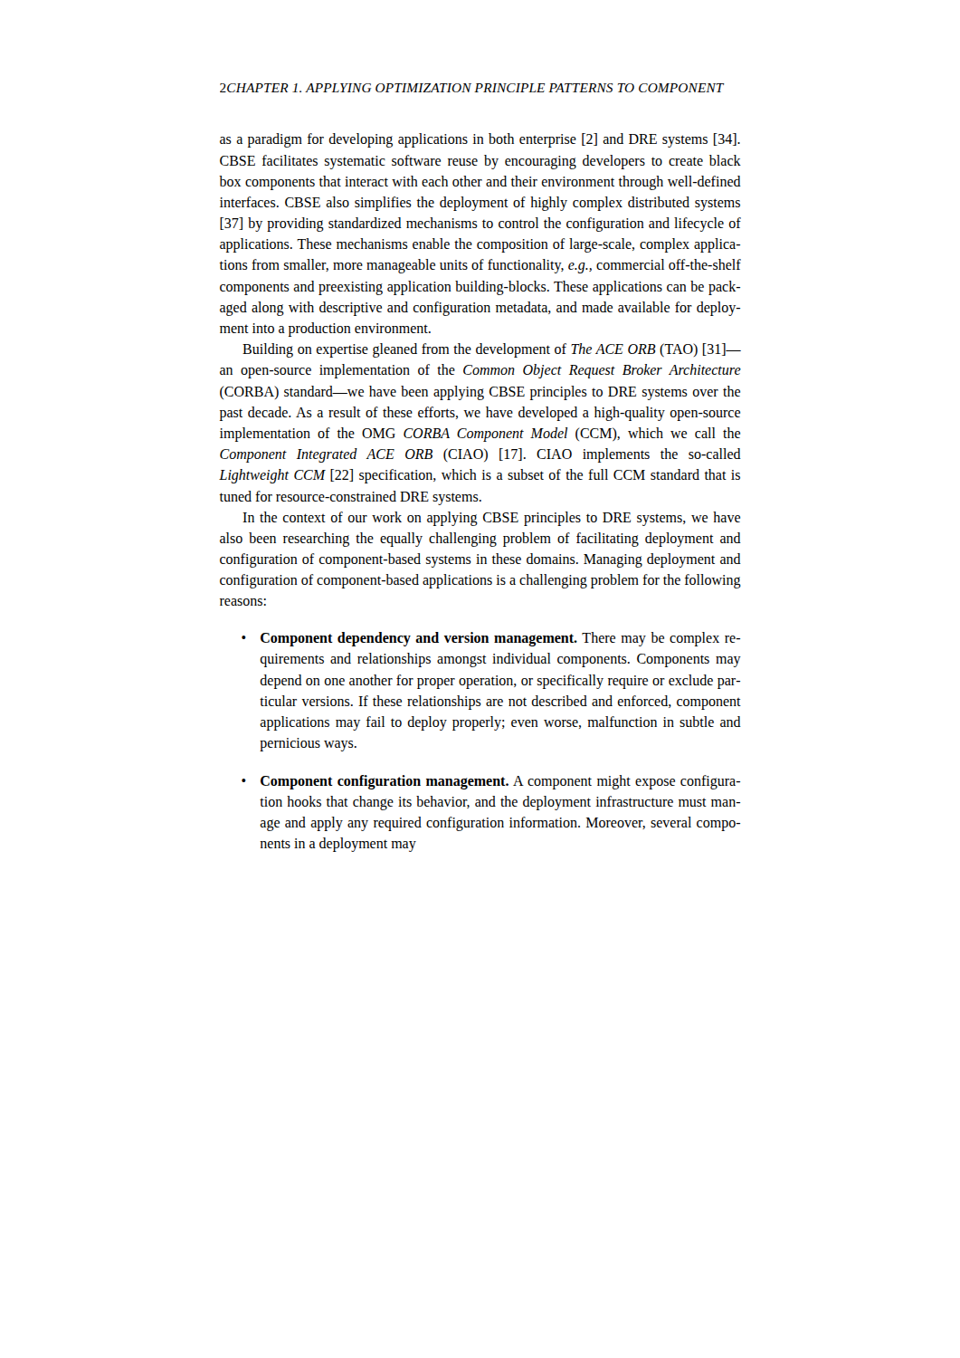2 CHAPTER 1. APPLYING OPTIMIZATION PRINCIPLE PATTERNS TO COMPONENT
as a paradigm for developing applications in both enterprise [2] and DRE systems [34]. CBSE facilitates systematic software reuse by encouraging developers to create black box components that interact with each other and their environment through well-defined interfaces. CBSE also simplifies the deployment of highly complex distributed systems [37] by providing standardized mechanisms to control the configuration and lifecycle of applications. These mechanisms enable the composition of large-scale, complex applications from smaller, more manageable units of functionality, e.g., commercial off-the-shelf components and preexisting application building-blocks. These applications can be packaged along with descriptive and configuration metadata, and made available for deployment into a production environment.
Building on expertise gleaned from the development of The ACE ORB (TAO) [31]—an open-source implementation of the Common Object Request Broker Architecture (CORBA) standard—we have been applying CBSE principles to DRE systems over the past decade. As a result of these efforts, we have developed a high-quality open-source implementation of the OMG CORBA Component Model (CCM), which we call the Component Integrated ACE ORB (CIAO) [17]. CIAO implements the so-called Lightweight CCM [22] specification, which is a subset of the full CCM standard that is tuned for resource-constrained DRE systems.
In the context of our work on applying CBSE principles to DRE systems, we have also been researching the equally challenging problem of facilitating deployment and configuration of component-based systems in these domains. Managing deployment and configuration of component-based applications is a challenging problem for the following reasons:
Component dependency and version management. There may be complex requirements and relationships amongst individual components. Components may depend on one another for proper operation, or specifically require or exclude particular versions. If these relationships are not described and enforced, component applications may fail to deploy properly; even worse, malfunction in subtle and pernicious ways.
Component configuration management. A component might expose configuration hooks that change its behavior, and the deployment infrastructure must manage and apply any required configuration information. Moreover, several components in a deployment may